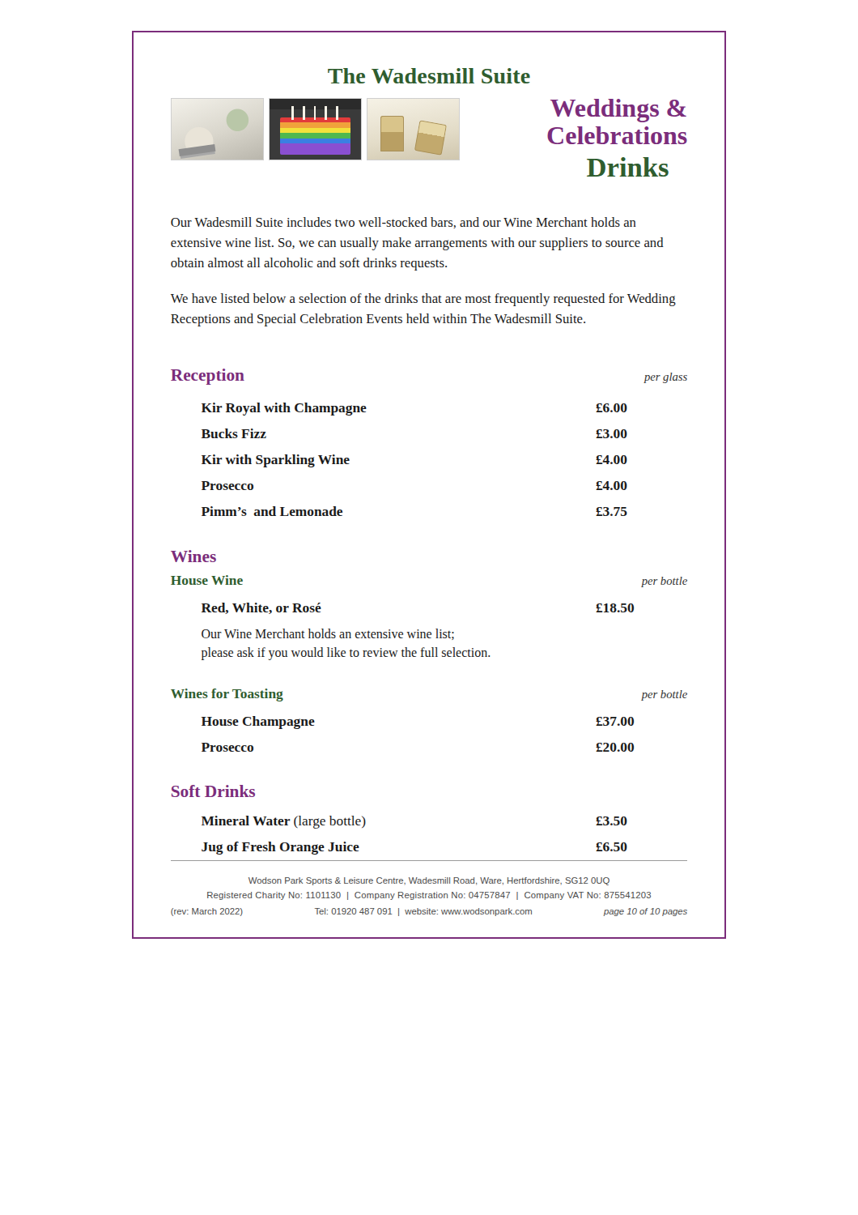The Wadesmill Suite
Weddings & Celebrations
Drinks
Our Wadesmill Suite includes two well-stocked bars, and our Wine Merchant holds an extensive wine list. So, we can usually make arrangements with our suppliers to source and obtain almost all alcoholic and soft drinks requests.
We have listed below a selection of the drinks that are most frequently requested for Wedding Receptions and Special Celebration Events held within The Wadesmill Suite.
Reception
per glass
| Kir Royal with Champagne | £6.00 |
| Bucks Fizz | £3.00 |
| Kir with Sparkling Wine | £4.00 |
| Prosecco | £4.00 |
| Pimm’s and Lemonade | £3.75 |
Wines
House Wine
per bottle
| Red, White, or Rosé | £18.50 |
Our Wine Merchant holds an extensive wine list;
please ask if you would like to review the full selection.
Wines for Toasting
per bottle
| House Champagne | £37.00 |
| Prosecco | £20.00 |
Soft Drinks
| Mineral Water (large bottle) | £3.50 |
| Jug of Fresh Orange Juice | £6.50 |
Wodson Park Sports & Leisure Centre, Wadesmill Road, Ware, Hertfordshire, SG12 0UQ
Registered Charity No: 1101130 | Company Registration No: 04757847 | Company VAT No: 875541203
(rev: March 2022) Tel: 01920 487 091 | website: www.wodsonpark.com page 10 of 10 pages